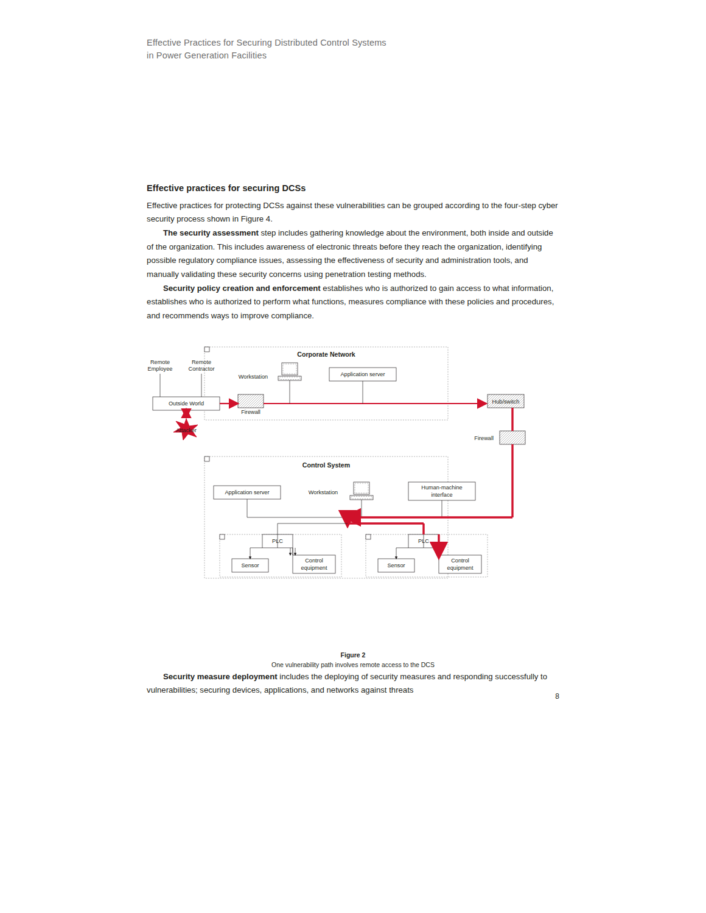Effective Practices for Securing Distributed Control Systems
in Power Generation Facilities
Effective practices for securing DCSs
Effective practices for protecting DCSs against these vulnerabilities can be grouped according to the four-step cyber security process shown in Figure 4.
The security assessment step includes gathering knowledge about the environment, both inside and outside of the organization. This includes awareness of electronic threats before they reach the organization, identifying possible regulatory compliance issues, assessing the effectiveness of security and administration tools, and manually validating these security concerns using penetration testing methods.
Security policy creation and enforcement establishes who is authorized to gain access to what information, establishes who is authorized to perform what functions, measures compliance with these policies and procedures, and recommends ways to improve compliance.
Corporate Network Workstation Application server Outside World Remote Employee Remote Contractor Attacker Firewall Hub/switch Firewall Control System Application server Workstation Human-machine interface PLC Sensor Control equipment PLC Sensor Control equipment
Figure 2 One vulnerability path involves remote access to the DCS
Security measure deployment includes the deploying of security measures and responding successfully to vulnerabilities; securing devices, applications, and networks against threats
8